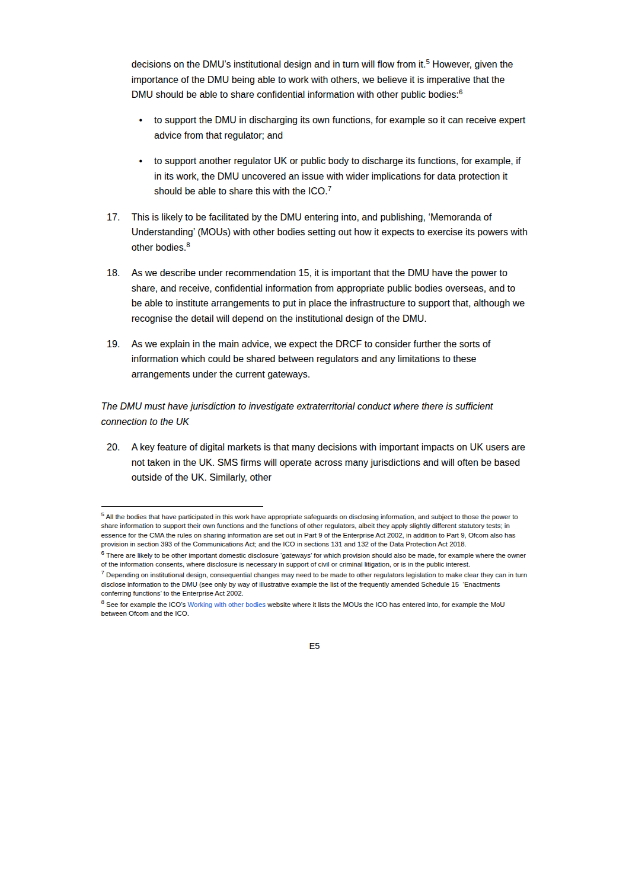decisions on the DMU’s institutional design and in turn will flow from it.5 However, given the importance of the DMU being able to work with others, we believe it is imperative that the DMU should be able to share confidential information with other public bodies:6
to support the DMU in discharging its own functions, for example so it can receive expert advice from that regulator; and
to support another regulator UK or public body to discharge its functions, for example, if in its work, the DMU uncovered an issue with wider implications for data protection it should be able to share this with the ICO.7
17.
This is likely to be facilitated by the DMU entering into, and publishing, ‘Memoranda of Understanding’ (MOUs) with other bodies setting out how it expects to exercise its powers with other bodies.8
18.
As we describe under recommendation 15, it is important that the DMU have the power to share, and receive, confidential information from appropriate public bodies overseas, and to be able to institute arrangements to put in place the infrastructure to support that, although we recognise the detail will depend on the institutional design of the DMU.
19.
As we explain in the main advice, we expect the DRCF to consider further the sorts of information which could be shared between regulators and any limitations to these arrangements under the current gateways.
The DMU must have jurisdiction to investigate extraterritorial conduct where there is sufficient connection to the UK
20.
A key feature of digital markets is that many decisions with important impacts on UK users are not taken in the UK. SMS firms will operate across many jurisdictions and will often be based outside of the UK. Similarly, other
5 All the bodies that have participated in this work have appropriate safeguards on disclosing information, and subject to those the power to share information to support their own functions and the functions of other regulators, albeit they apply slightly different statutory tests; in essence for the CMA the rules on sharing information are set out in Part 9 of the Enterprise Act 2002, in addition to Part 9, Ofcom also has provision in section 393 of the Communications Act; and the ICO in sections 131 and 132 of the Data Protection Act 2018.
6 There are likely to be other important domestic disclosure ‘gateways’ for which provision should also be made, for example where the owner of the information consents, where disclosure is necessary in support of civil or criminal litigation, or is in the public interest.
7 Depending on institutional design, consequential changes may need to be made to other regulators legislation to make clear they can in turn disclose information to the DMU (see only by way of illustrative example the list of the frequently amended Schedule 15 ‘Enactments conferring functions’ to the Enterprise Act 2002.
8 See for example the ICO’s Working with other bodies website where it lists the MOUs the ICO has entered into, for example the MoU between Ofcom and the ICO.
E5